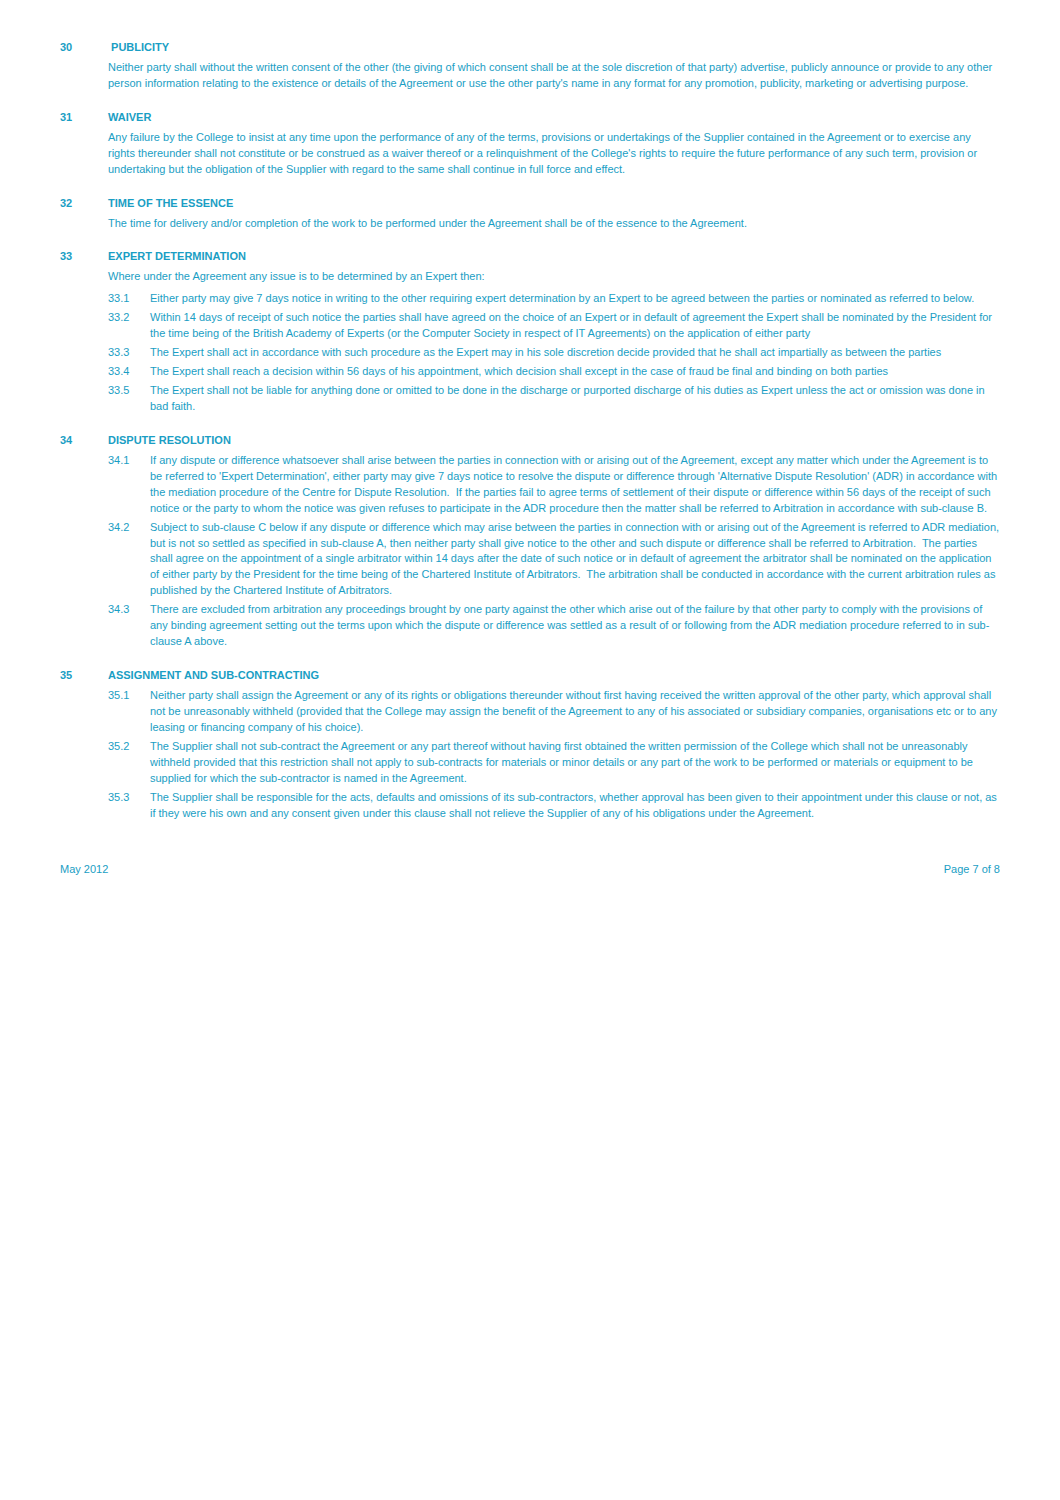30 PUBLICITY
Neither party shall without the written consent of the other (the giving of which consent shall be at the sole discretion of that party) advertise, publicly announce or provide to any other person information relating to the existence or details of the Agreement or use the other party's name in any format for any promotion, publicity, marketing or advertising purpose.
31 WAIVER
Any failure by the College to insist at any time upon the performance of any of the terms, provisions or undertakings of the Supplier contained in the Agreement or to exercise any rights thereunder shall not constitute or be construed as a waiver thereof or a relinquishment of the College's rights to require the future performance of any such term, provision or undertaking but the obligation of the Supplier with regard to the same shall continue in full force and effect.
32 TIME OF THE ESSENCE
The time for delivery and/or completion of the work to be performed under the Agreement shall be of the essence to the Agreement.
33 EXPERT DETERMINATION
Where under the Agreement any issue is to be determined by an Expert then:
33.1 Either party may give 7 days notice in writing to the other requiring expert determination by an Expert to be agreed between the parties or nominated as referred to below.
33.2 Within 14 days of receipt of such notice the parties shall have agreed on the choice of an Expert or in default of agreement the Expert shall be nominated by the President for the time being of the British Academy of Experts (or the Computer Society in respect of IT Agreements) on the application of either party
33.3 The Expert shall act in accordance with such procedure as the Expert may in his sole discretion decide provided that he shall act impartially as between the parties
33.4 The Expert shall reach a decision within 56 days of his appointment, which decision shall except in the case of fraud be final and binding on both parties
33.5 The Expert shall not be liable for anything done or omitted to be done in the discharge or purported discharge of his duties as Expert unless the act or omission was done in bad faith.
34 DISPUTE RESOLUTION
34.1 If any dispute or difference whatsoever shall arise between the parties in connection with or arising out of the Agreement, except any matter which under the Agreement is to be referred to 'Expert Determination', either party may give 7 days notice to resolve the dispute or difference through 'Alternative Dispute Resolution' (ADR) in accordance with the mediation procedure of the Centre for Dispute Resolution. If the parties fail to agree terms of settlement of their dispute or difference within 56 days of the receipt of such notice or the party to whom the notice was given refuses to participate in the ADR procedure then the matter shall be referred to Arbitration in accordance with sub-clause B.
34.2 Subject to sub-clause C below if any dispute or difference which may arise between the parties in connection with or arising out of the Agreement is referred to ADR mediation, but is not so settled as specified in sub-clause A, then neither party shall give notice to the other and such dispute or difference shall be referred to Arbitration. The parties shall agree on the appointment of a single arbitrator within 14 days after the date of such notice or in default of agreement the arbitrator shall be nominated on the application of either party by the President for the time being of the Chartered Institute of Arbitrators. The arbitration shall be conducted in accordance with the current arbitration rules as published by the Chartered Institute of Arbitrators.
34.3 There are excluded from arbitration any proceedings brought by one party against the other which arise out of the failure by that other party to comply with the provisions of any binding agreement setting out the terms upon which the dispute or difference was settled as a result of or following from the ADR mediation procedure referred to in sub-clause A above.
35 ASSIGNMENT AND SUB-CONTRACTING
35.1 Neither party shall assign the Agreement or any of its rights or obligations thereunder without first having received the written approval of the other party, which approval shall not be unreasonably withheld (provided that the College may assign the benefit of the Agreement to any of his associated or subsidiary companies, organisations etc or to any leasing or financing company of his choice).
35.2 The Supplier shall not sub-contract the Agreement or any part thereof without having first obtained the written permission of the College which shall not be unreasonably withheld provided that this restriction shall not apply to sub-contracts for materials or minor details or any part of the work to be performed or materials or equipment to be supplied for which the sub-contractor is named in the Agreement.
35.3 The Supplier shall be responsible for the acts, defaults and omissions of its sub-contractors, whether approval has been given to their appointment under this clause or not, as if they were his own and any consent given under this clause shall not relieve the Supplier of any of his obligations under the Agreement.
May 2012 Page 7 of 8